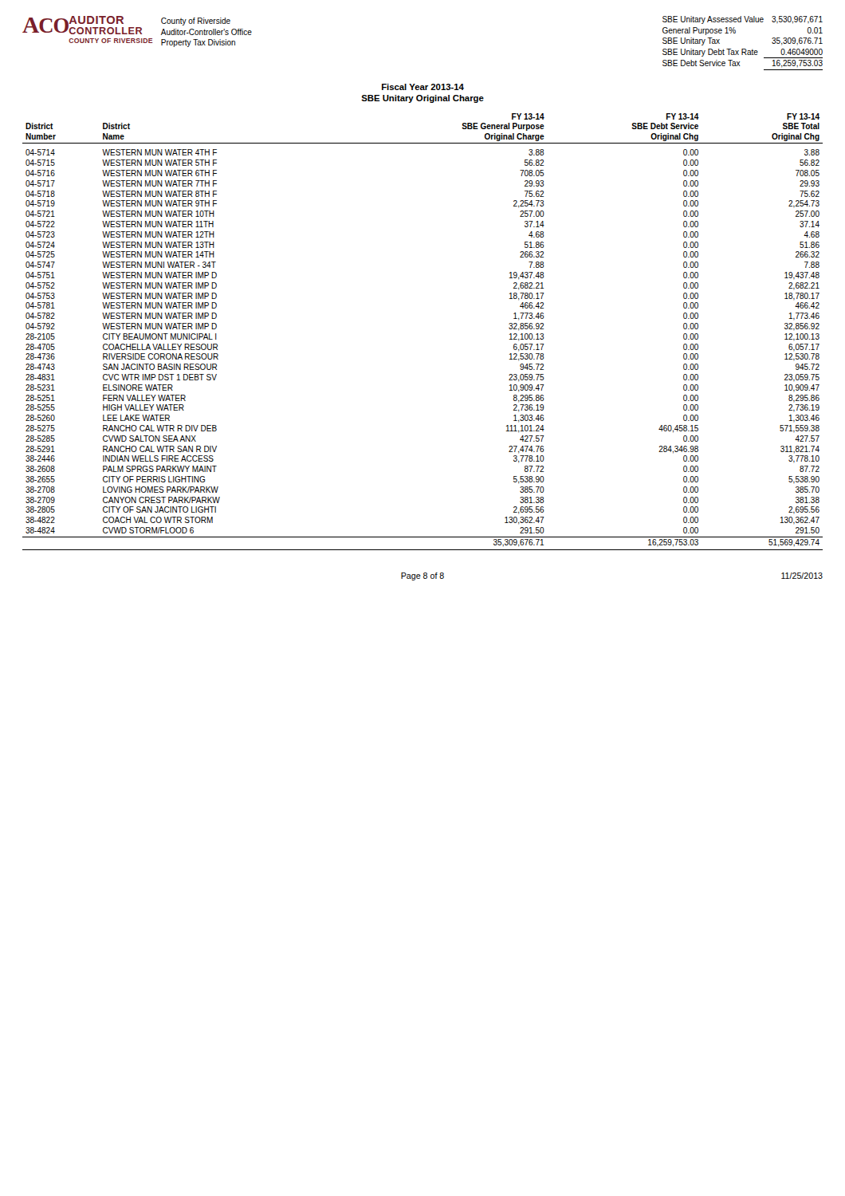ACO
AUDITOR
CONTROLLER
COUNTY OF RIVERSIDE
County of Riverside
Auditor-Controller's Office
Property Tax Division
| SBE Unitary Assessed Value | 3,530,967,671 |
| General Purpose 1% | 0.01 |
| SBE Unitary Tax | 35,309,676.71 |
| SBE Unitary Debt Tax Rate | 0.46049000 |
| SBE Debt Service Tax | 16,259,753.03 |
Fiscal Year 2013-14
SBE Unitary Original Charge
| | | FY 13-14 | FY 13-14 | FY 13-14 |
| --- | --- | --- | --- | --- |
| District | District | SBE General Purpose | SBE Debt Service | SBE Total |
| Number | Name | Original Charge | Original Chg | Original Chg |
| 04-5714 | WESTERN MUN WATER 4TH F | 3.88 | 0.00 | 3.88 |
| 04-5715 | WESTERN MUN WATER 5TH F | 56.82 | 0.00 | 56.82 |
| 04-5716 | WESTERN MUN WATER 6TH F | 708.05 | 0.00 | 708.05 |
| 04-5717 | WESTERN MUN WATER 7TH F | 29.93 | 0.00 | 29.93 |
| 04-5718 | WESTERN MUN WATER 8TH F | 75.62 | 0.00 | 75.62 |
| 04-5719 | WESTERN MUN WATER 9TH F | 2,254.73 | 0.00 | 2,254.73 |
| 04-5721 | WESTERN MUN WATER 10TH | 257.00 | 0.00 | 257.00 |
| 04-5722 | WESTERN MUN WATER 11TH | 37.14 | 0.00 | 37.14 |
| 04-5723 | WESTERN MUN WATER 12TH | 4.68 | 0.00 | 4.68 |
| 04-5724 | WESTERN MUN WATER 13TH | 51.86 | 0.00 | 51.86 |
| 04-5725 | WESTERN MUN WATER 14TH | 266.32 | 0.00 | 266.32 |
| 04-5747 | WESTERN MUNI WATER - 34T | 7.88 | 0.00 | 7.88 |
| 04-5751 | WESTERN MUN WATER IMP D | 19,437.48 | 0.00 | 19,437.48 |
| 04-5752 | WESTERN MUN WATER IMP D | 2,682.21 | 0.00 | 2,682.21 |
| 04-5753 | WESTERN MUN WATER IMP D | 18,780.17 | 0.00 | 18,780.17 |
| 04-5781 | WESTERN MUN WATER IMP D | 466.42 | 0.00 | 466.42 |
| 04-5782 | WESTERN MUN WATER IMP D | 1,773.46 | 0.00 | 1,773.46 |
| 04-5792 | WESTERN MUN WATER IMP D | 32,856.92 | 0.00 | 32,856.92 |
| 28-2105 | CITY BEAUMONT MUNICIPAL I | 12,100.13 | 0.00 | 12,100.13 |
| 28-4705 | COACHELLA VALLEY RESOUR | 6,057.17 | 0.00 | 6,057.17 |
| 28-4736 | RIVERSIDE CORONA RESOUR | 12,530.78 | 0.00 | 12,530.78 |
| 28-4743 | SAN JACINTO BASIN RESOUR | 945.72 | 0.00 | 945.72 |
| 28-4831 | CVC WTR IMP DST 1 DEBT SV | 23,059.75 | 0.00 | 23,059.75 |
| 28-5231 | ELSINORE WATER | 10,909.47 | 0.00 | 10,909.47 |
| 28-5251 | FERN VALLEY WATER | 8,295.86 | 0.00 | 8,295.86 |
| 28-5255 | HIGH VALLEY WATER | 2,736.19 | 0.00 | 2,736.19 |
| 28-5260 | LEE LAKE WATER | 1,303.46 | 0.00 | 1,303.46 |
| 28-5275 | RANCHO CAL WTR R DIV DEB | 111,101.24 | 460,458.15 | 571,559.38 |
| 28-5285 | CVWD SALTON SEA ANX | 427.57 | 0.00 | 427.57 |
| 28-5291 | RANCHO CAL WTR SAN R DIV | 27,474.76 | 284,346.98 | 311,821.74 |
| 38-2446 | INDIAN WELLS FIRE ACCESS | 3,778.10 | 0.00 | 3,778.10 |
| 38-2608 | PALM SPRGS PARKWY MAINT | 87.72 | 0.00 | 87.72 |
| 38-2655 | CITY OF PERRIS LIGHTING | 5,538.90 | 0.00 | 5,538.90 |
| 38-2708 | LOVING HOMES PARK/PARKW | 385.70 | 0.00 | 385.70 |
| 38-2709 | CANYON CREST PARK/PARKW | 381.38 | 0.00 | 381.38 |
| 38-2805 | CITY OF SAN JACINTO LIGHTI | 2,695.56 | 0.00 | 2,695.56 |
| 38-4822 | COACH VAL CO WTR STORM | 130,362.47 | 0.00 | 130,362.47 |
| 38-4824 | CVWD STORM/FLOOD 6 | 291.50 | 0.00 | 291.50 |
| | | 35,309,676.71 | 16,259,753.03 | 51,569,429.74 |
Page 8 of 8
11/25/2013